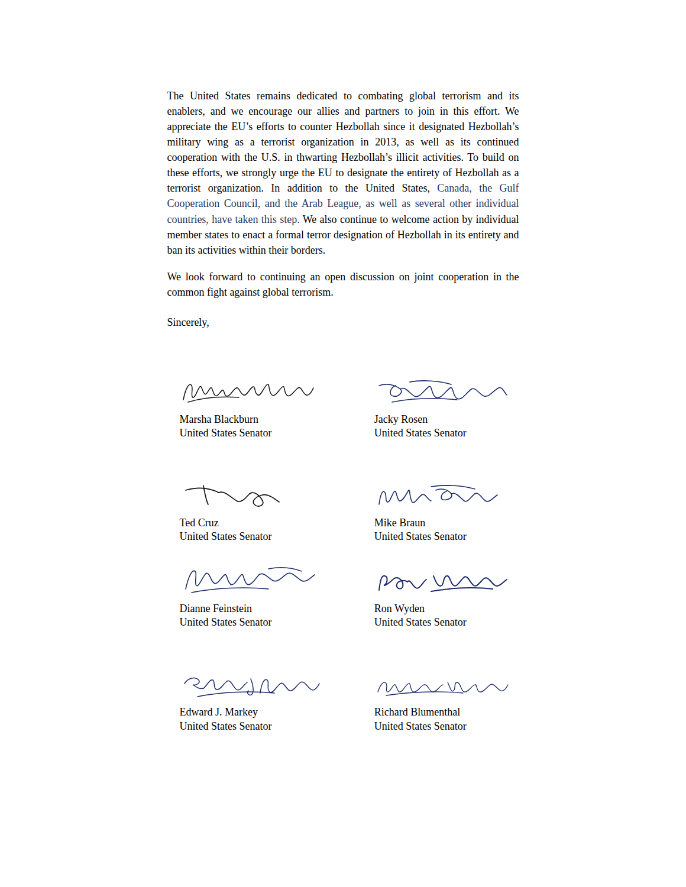The United States remains dedicated to combating global terrorism and its enablers, and we encourage our allies and partners to join in this effort. We appreciate the EU’s efforts to counter Hezbollah since it designated Hezbollah’s military wing as a terrorist organization in 2013, as well as its continued cooperation with the U.S. in thwarting Hezbollah’s illicit activities. To build on these efforts, we strongly urge the EU to designate the entirety of Hezbollah as a terrorist organization. In addition to the United States, Canada, the Gulf Cooperation Council, and the Arab League, as well as several other individual countries, have taken this step. We also continue to welcome action by individual member states to enact a formal terror designation of Hezbollah in its entirety and ban its activities within their borders.
We look forward to continuing an open discussion on joint cooperation in the common fight against global terrorism.
Sincerely,
| Marsha Blackburn United States Senator | Jacky Rosen United States Senator |
| Ted Cruz United States Senator | Mike Braun United States Senator |
| Dianne Feinstein United States Senator | Ron Wyden United States Senator |
| Edward J. Markey United States Senator | Richard Blumenthal United States Senator |